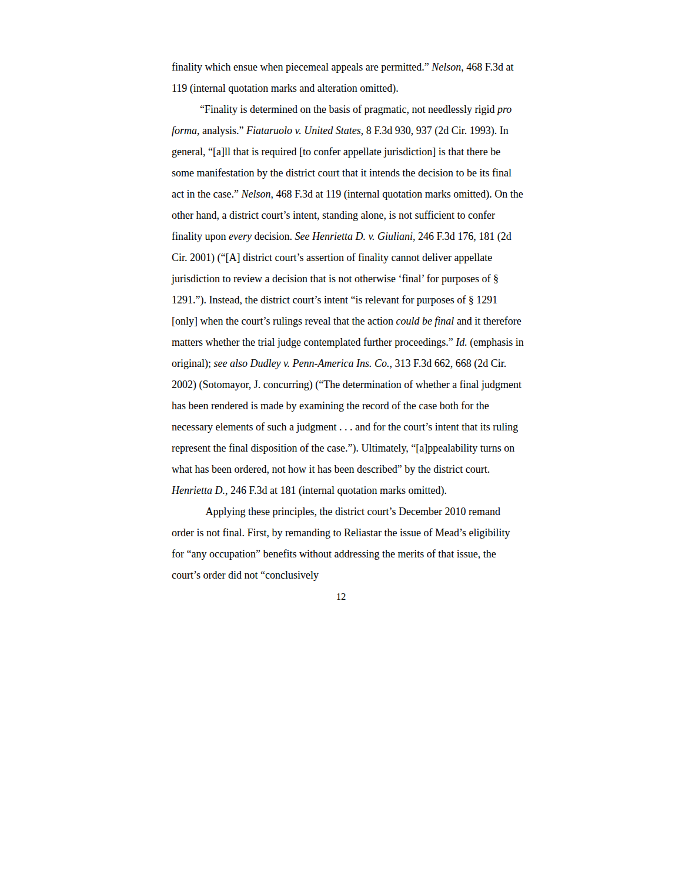finality which ensue when piecemeal appeals are permitted.” Nelson, 468 F.3d at 119 (internal quotation marks and alteration omitted).
“Finality is determined on the basis of pragmatic, not needlessly rigid pro forma, analysis.” Fiataruolo v. United States, 8 F.3d 930, 937 (2d Cir. 1993). In general, “[a]ll that is required [to confer appellate jurisdiction] is that there be some manifestation by the district court that it intends the decision to be its final act in the case.” Nelson, 468 F.3d at 119 (internal quotation marks omitted). On the other hand, a district court’s intent, standing alone, is not sufficient to confer finality upon every decision. See Henrietta D. v. Giuliani, 246 F.3d 176, 181 (2d Cir. 2001) (“[A] district court’s assertion of finality cannot deliver appellate jurisdiction to review a decision that is not otherwise ‘final’ for purposes of § 1291.”). Instead, the district court’s intent “is relevant for purposes of § 1291 [only] when the court’s rulings reveal that the action could be final and it therefore matters whether the trial judge contemplated further proceedings.” Id. (emphasis in original); see also Dudley v. Penn-America Ins. Co., 313 F.3d 662, 668 (2d Cir. 2002) (Sotomayor, J. concurring) (“The determination of whether a final judgment has been rendered is made by examining the record of the case both for the necessary elements of such a judgment . . . and for the court’s intent that its ruling represent the final disposition of the case.”). Ultimately, “[a]ppealability turns on what has been ordered, not how it has been described” by the district court. Henrietta D., 246 F.3d at 181 (internal quotation marks omitted).
Applying these principles, the district court’s December 2010 remand order is not final. First, by remanding to Reliastar the issue of Mead’s eligibility for “any occupation” benefits without addressing the merits of that issue, the court’s order did not “conclusively
12